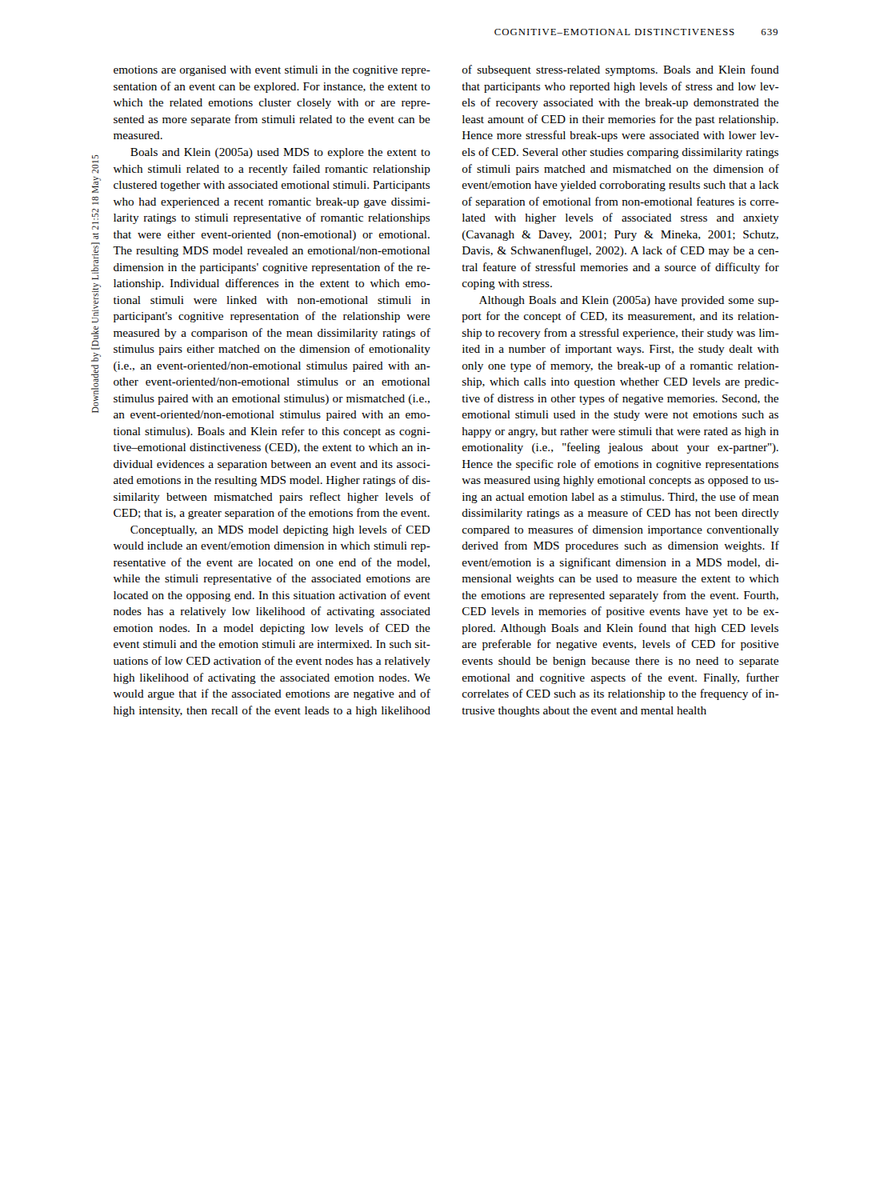Downloaded by [Duke University Libraries] at 21:52 18 May 2015
Cognitive–Emotional Distinctiveness 639
emotions are organised with event stimuli in the cognitive representation of an event can be explored. For instance, the extent to which the related emotions cluster closely with or are represented as more separate from stimuli related to the event can be measured.
Boals and Klein (2005a) used MDS to explore the extent to which stimuli related to a recently failed romantic relationship clustered together with associated emotional stimuli. Participants who had experienced a recent romantic break-up gave dissimilarity ratings to stimuli representative of romantic relationships that were either event-oriented (non-emotional) or emotional. The resulting MDS model revealed an emotional/non-emotional dimension in the participants' cognitive representation of the relationship. Individual differences in the extent to which emotional stimuli were linked with non-emotional stimuli in participant's cognitive representation of the relationship were measured by a comparison of the mean dissimilarity ratings of stimulus pairs either matched on the dimension of emotionality (i.e., an event-oriented/non-emotional stimulus paired with another event-oriented/non-emotional stimulus or an emotional stimulus paired with an emotional stimulus) or mismatched (i.e., an event-oriented/non-emotional stimulus paired with an emotional stimulus). Boals and Klein refer to this concept as cognitive–emotional distinctiveness (CED), the extent to which an individual evidences a separation between an event and its associated emotions in the resulting MDS model. Higher ratings of dissimilarity between mismatched pairs reflect higher levels of CED; that is, a greater separation of the emotions from the event.
Conceptually, an MDS model depicting high levels of CED would include an event/emotion dimension in which stimuli representative of the event are located on one end of the model, while the stimuli representative of the associated emotions are located on the opposing end. In this situation activation of event nodes has a relatively low likelihood of activating associated emotion nodes. In a model depicting low levels of CED the event stimuli and the emotion stimuli are intermixed. In such situations of low CED activation of the event nodes has a relatively high likelihood of activating the associated emotion nodes. We would argue that if the associated emotions are negative and of high intensity, then recall of the event leads to a high likelihood of subsequent stress-related symptoms. Boals and Klein found that participants who reported high levels of stress and low levels of recovery associated with the break-up demonstrated the least amount of CED in their memories for the past relationship. Hence more stressful break-ups were associated with lower levels of CED. Several other studies comparing dissimilarity ratings of stimuli pairs matched and mismatched on the dimension of event/emotion have yielded corroborating results such that a lack of separation of emotional from non-emotional features is correlated with higher levels of associated stress and anxiety (Cavanagh & Davey, 2001; Pury & Mineka, 2001; Schutz, Davis, & Schwanenflugel, 2002). A lack of CED may be a central feature of stressful memories and a source of difficulty for coping with stress.
Although Boals and Klein (2005a) have provided some support for the concept of CED, its measurement, and its relationship to recovery from a stressful experience, their study was limited in a number of important ways. First, the study dealt with only one type of memory, the break-up of a romantic relationship, which calls into question whether CED levels are predictive of distress in other types of negative memories. Second, the emotional stimuli used in the study were not emotions such as happy or angry, but rather were stimuli that were rated as high in emotionality (i.e., ''feeling jealous about your ex-partner''). Hence the specific role of emotions in cognitive representations was measured using highly emotional concepts as opposed to using an actual emotion label as a stimulus. Third, the use of mean dissimilarity ratings as a measure of CED has not been directly compared to measures of dimension importance conventionally derived from MDS procedures such as dimension weights. If event/emotion is a significant dimension in a MDS model, dimensional weights can be used to measure the extent to which the emotions are represented separately from the event. Fourth, CED levels in memories of positive events have yet to be explored. Although Boals and Klein found that high CED levels are preferable for negative events, levels of CED for positive events should be benign because there is no need to separate emotional and cognitive aspects of the event. Finally, further correlates of CED such as its relationship to the frequency of intrusive thoughts about the event and mental health